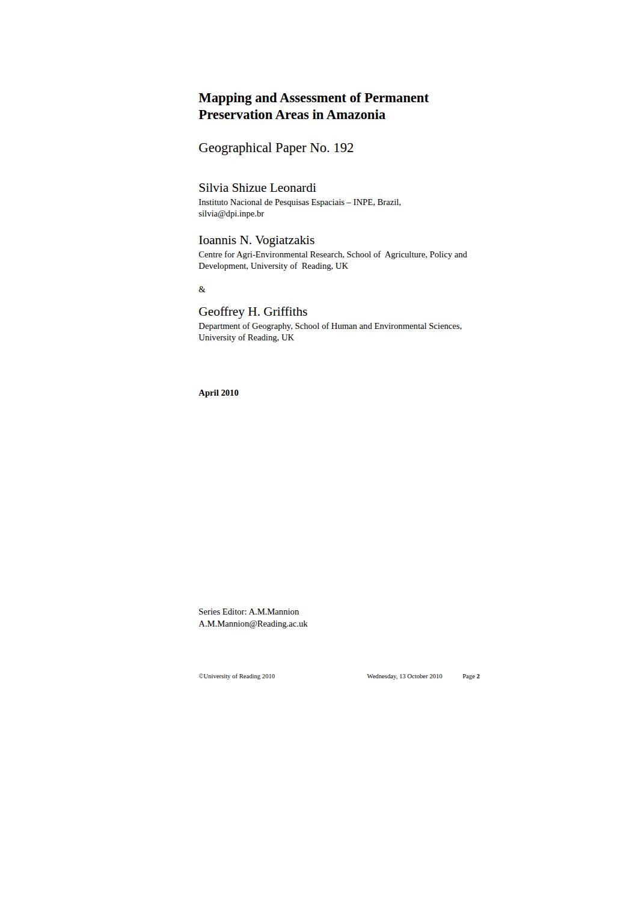Mapping and Assessment of Permanent Preservation Areas in Amazonia
Geographical Paper No. 192
Silvia Shizue Leonardi
Instituto Nacional de Pesquisas Espaciais – INPE, Brazil,
silvia@dpi.inpe.br
Ioannis N. Vogiatzakis
Centre for Agri-Environmental Research, School of Agriculture, Policy and Development, University of Reading, UK
&
Geoffrey H. Griffiths
Department of Geography, School of Human and Environmental Sciences, University of Reading, UK
April 2010
Series Editor: A.M.Mannion
A.M.Mannion@Reading.ac.uk
©University of Reading 2010
Wednesday, 13 October 2010 Page 2